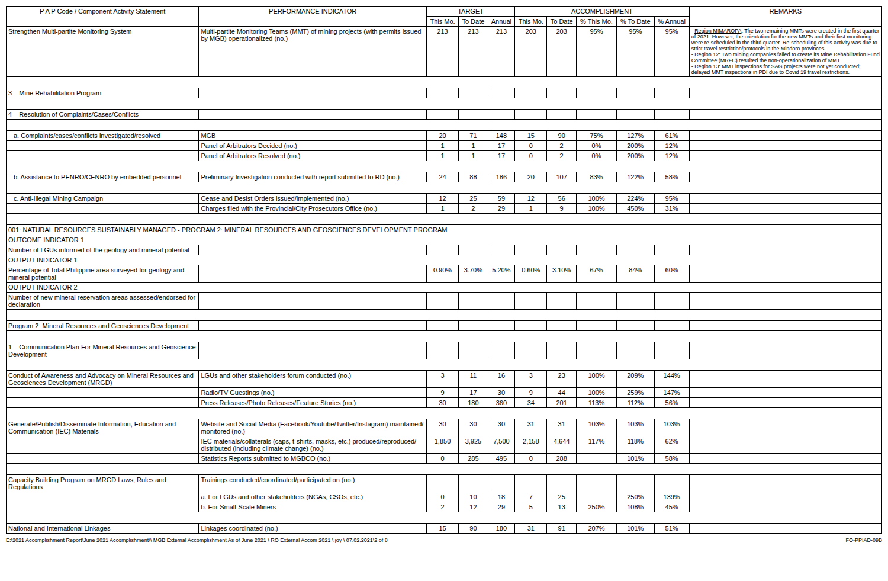| P A P Code / Component Activity Statement | PERFORMANCE INDICATOR | TARGET | ACCOMPLISHMENT | REMARKS |
| --- | --- | --- | --- | --- |
| This Mo. | To Date | Annual | This Mo. | To Date | % This Mo. | % To Date | % Annual |
| Strengthen Multi-partite Monitoring System | Multi-partite Monitoring Teams (MMT) of mining projects (with permits issued by MGB) operationalized (no.) | 213 | 213 | 213 | 203 | 203 | 95% | 95% | 95% | - Region MIMAROPA : The two remaining MMTs were created in the first quarter of 2021. However, the orientation for the new MMTs and their first monitoring were re-scheduled in the third quarter. Re-scheduling of this activity was due to strict travel restriction/protocols in the Mindoro provinces. - Region 12 : Two mining companies failed to create its Mine Rehabilitation Fund Committee (MRFC) resulted the non-operationalization of MMT - Region 13 : MMT inspections for SAG projects were not yet conducted; delayed MMT inspections in PDI due to Covid 19 travel restrictions. |
| 3 Mine Rehabilitation Program | | | | | | | | | | |
| 4 Resolution of Complaints/Cases/Conflicts | | | | | | | | | | |
| a. Complaints/cases/conflicts investigated/resolved | MGB | 20 | 71 | 148 | 15 | 90 | 75% | 127% | 61% | |
| | Panel of Arbitrators Decided (no.) | 1 | 1 | 17 | 0 | 2 | 0% | 200% | 12% | |
| | Panel of Arbitrators Resolved (no.) | 1 | 1 | 17 | 0 | 2 | 0% | 200% | 12% | |
| b. Assistance to PENRO/CENRO by embedded personnel | Preliminary Investigation conducted with report submitted to RD (no.) | 24 | 88 | 186 | 20 | 107 | 83% | 122% | 58% | |
| c. Anti-Illegal Mining Campaign | Cease and Desist Orders issued/implemented (no.) | 12 | 25 | 59 | 12 | 56 | 100% | 224% | 95% | |
| | Charges filed with the Provincial/City Prosecutors Office (no.) | 1 | 2 | 29 | 1 | 9 | 100% | 450% | 31% | |
| 001: NATURAL RESOURCES SUSTAINABLY MANAGED - PROGRAM 2: MINERAL RESOURCES AND GEOSCIENCES DEVELOPMENT PROGRAM |
| OUTCOME INDICATOR 1 |
| Number of LGUs informed of the geology and mineral potential | | | | | | | | | | |
| OUTPUT INDICATOR 1 |
| Percentage of Total Philippine area surveyed for geology and mineral potential | | 0.90% | 3.70% | 5.20% | 0.60% | 3.10% | 67% | 84% | 60% | |
| OUTPUT INDICATOR 2 |
| Number of new mineral reservation areas assessed/endorsed for declaration | | | | | | | | | | |
| Program 2 Mineral Resources and Geosciences Development | | | | | | | | | | |
| 1 Communication Plan For Mineral Resources and Geoscience Development | | | | | | | | | | |
| Conduct of Awareness and Advocacy on Mineral Resources and Geosciences Development (MRGD) | LGUs and other stakeholders forum conducted (no.) | 3 | 11 | 16 | 3 | 23 | 100% | 209% | 144% | |
| | Radio/TV Guestings (no.) | 9 | 17 | 30 | 9 | 44 | 100% | 259% | 147% | |
| | Press Releases/Photo Releases/Feature Stories (no.) | 30 | 180 | 360 | 34 | 201 | 113% | 112% | 56% | |
| Generate/Publish/Disseminate Information, Education and Communication (IEC) Materials | Website and Social Media (Facebook/Youtube/Twitter/Instagram) maintained/ monitored (no.) | 30 | 30 | 30 | 31 | 31 | 103% | 103% | 103% | |
| | IEC materials/collaterals (caps, t-shirts, masks, etc.) produced/reproduced/ distributed (including climate change) (no.) | 1,850 | 3,925 | 7,500 | 2,158 | 4,644 | 117% | 118% | 62% | |
| | Statistics Reports submitted to MGBCO (no.) | 0 | 285 | 495 | 0 | 288 | | 101% | 58% | |
| Capacity Building Program on MRGD Laws, Rules and Regulations | Trainings conducted/coordinated/participated on (no.) | | | | | | | | | |
| | a. For LGUs and other stakeholders (NGAs, CSOs, etc.) | 0 | 10 | 18 | 7 | 25 | | 250% | 139% | |
| | b. For Small-Scale Miners | 2 | 12 | 29 | 5 | 13 | 250% | 108% | 45% | |
| National and International Linkages | Linkages coordinated (no.) | 15 | 90 | 180 | 31 | 91 | 207% | 101% | 51% | |
E:\2021 Accomplishment Report\June 2021 Accomplishment\\ MGB External Accomplishment As of June 2021 \ RO External Accom 2021 \ joy \ 07.02.2021\2 of 8 FO-PPIAD-09B